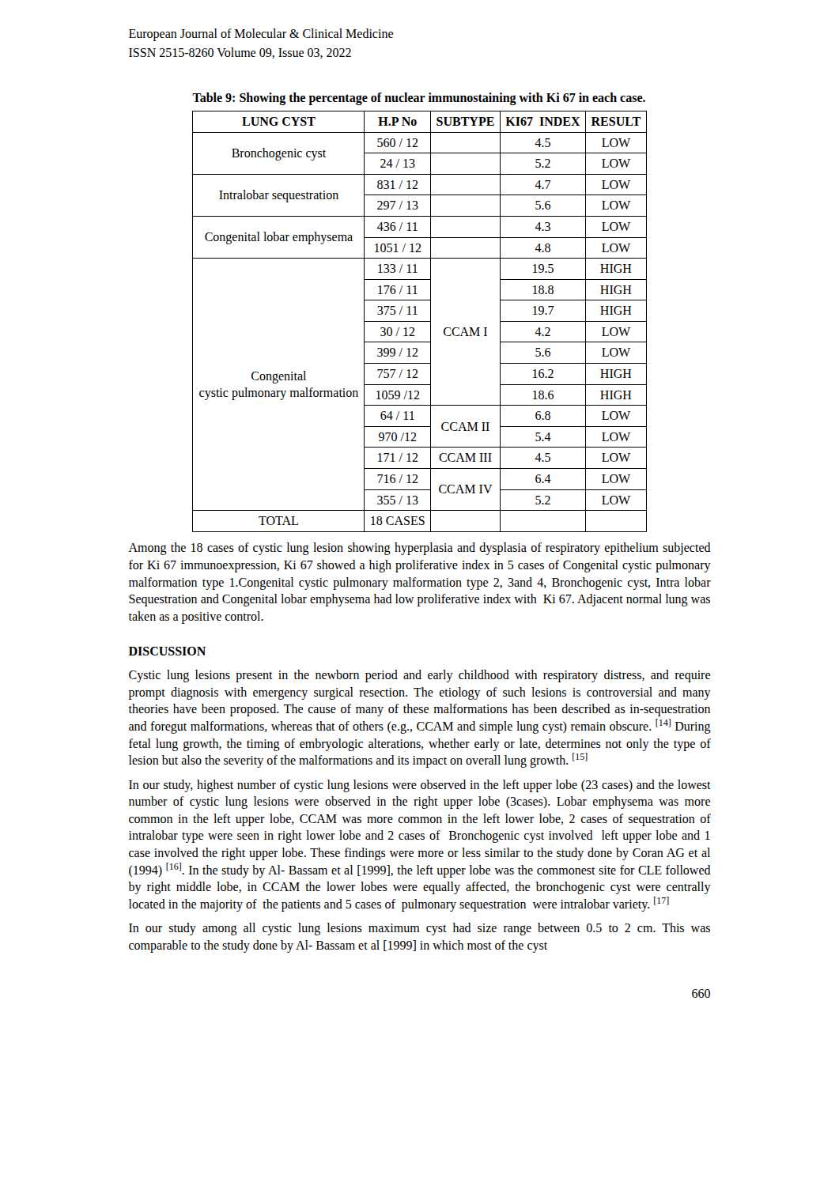European Journal of Molecular & Clinical Medicine
ISSN 2515-8260 Volume 09, Issue 03, 2022
Table 9: Showing the percentage of nuclear immunostaining with Ki 67 in each case.
| LUNG CYST | H.P No | SUBTYPE | KI67 INDEX | RESULT |
| --- | --- | --- | --- | --- |
| Bronchogenic cyst | 560 / 12 | | 4.5 | LOW |
| 24 / 13 | | 5.2 | LOW |
| Intralobar sequestration | 831 / 12 | | 4.7 | LOW |
| 297 / 13 | | 5.6 | LOW |
| Congenital lobar emphysema | 436 / 11 | | 4.3 | LOW |
| 1051 / 12 | | 4.8 | LOW |
| Congenital cystic pulmonary malformation | 133 / 11 | CCAM I | 19.5 | HIGH |
| 176 / 11 | 18.8 | HIGH |
| 375 / 11 | 19.7 | HIGH |
| 30 / 12 | 4.2 | LOW |
| 399 / 12 | 5.6 | LOW |
| 757 / 12 | 16.2 | HIGH |
| 1059 /12 | 18.6 | HIGH |
| 64 / 11 | CCAM II | 6.8 | LOW |
| 970 /12 | 5.4 | LOW |
| 171 / 12 | CCAM III | 4.5 | LOW |
| 716 / 12 | CCAM IV | 6.4 | LOW |
| 355 / 13 | 5.2 | LOW |
| TOTAL | 18 CASES | | | |
Among the 18 cases of cystic lung lesion showing hyperplasia and dysplasia of respiratory epithelium subjected for Ki 67 immunoexpression, Ki 67 showed a high proliferative index in 5 cases of Congenital cystic pulmonary malformation type 1.Congenital cystic pulmonary malformation type 2, 3and 4, Bronchogenic cyst, Intra lobar Sequestration and Congenital lobar emphysema had low proliferative index with Ki 67. Adjacent normal lung was taken as a positive control.
DISCUSSION
Cystic lung lesions present in the newborn period and early childhood with respiratory distress, and require prompt diagnosis with emergency surgical resection. The etiology of such lesions is controversial and many theories have been proposed. The cause of many of these malformations has been described as in-sequestration and foregut malformations, whereas that of others (e.g., CCAM and simple lung cyst) remain obscure. [14] During fetal lung growth, the timing of embryologic alterations, whether early or late, determines not only the type of lesion but also the severity of the malformations and its impact on overall lung growth. [15]
In our study, highest number of cystic lung lesions were observed in the left upper lobe (23 cases) and the lowest number of cystic lung lesions were observed in the right upper lobe (3cases). Lobar emphysema was more common in the left upper lobe, CCAM was more common in the left lower lobe, 2 cases of sequestration of intralobar type were seen in right lower lobe and 2 cases of Bronchogenic cyst involved left upper lobe and 1 case involved the right upper lobe. These findings were more or less similar to the study done by Coran AG et al (1994) [16]. In the study by Al- Bassam et al [1999], the left upper lobe was the commonest site for CLE followed by right middle lobe, in CCAM the lower lobes were equally affected, the bronchogenic cyst were centrally located in the majority of the patients and 5 cases of pulmonary sequestration were intralobar variety. [17]
In our study among all cystic lung lesions maximum cyst had size range between 0.5 to 2 cm. This was comparable to the study done by Al- Bassam et al [1999] in which most of the cyst
660